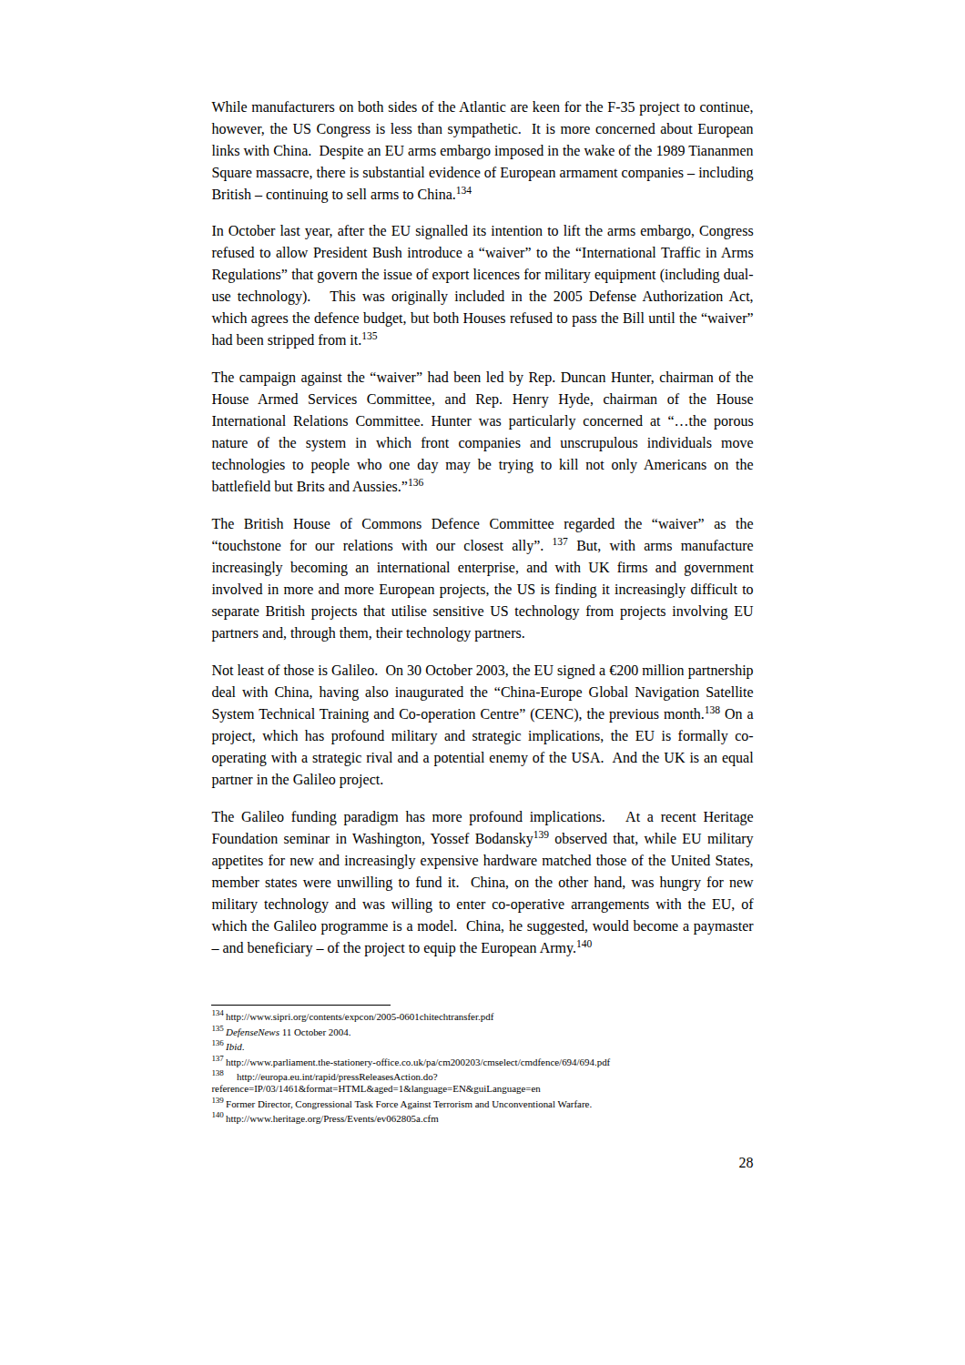While manufacturers on both sides of the Atlantic are keen for the F-35 project to continue, however, the US Congress is less than sympathetic. It is more concerned about European links with China. Despite an EU arms embargo imposed in the wake of the 1989 Tiananmen Square massacre, there is substantial evidence of European armament companies – including British – continuing to sell arms to China.134
In October last year, after the EU signalled its intention to lift the arms embargo, Congress refused to allow President Bush introduce a “waiver” to the “International Traffic in Arms Regulations” that govern the issue of export licences for military equipment (including dual-use technology). This was originally included in the 2005 Defense Authorization Act, which agrees the defence budget, but both Houses refused to pass the Bill until the “waiver” had been stripped from it.135
The campaign against the “waiver” had been led by Rep. Duncan Hunter, chairman of the House Armed Services Committee, and Rep. Henry Hyde, chairman of the House International Relations Committee. Hunter was particularly concerned at “…the porous nature of the system in which front companies and unscrupulous individuals move technologies to people who one day may be trying to kill not only Americans on the battlefield but Brits and Aussies.”136
The British House of Commons Defence Committee regarded the “waiver” as the “touchstone for our relations with our closest ally”. 137 But, with arms manufacture increasingly becoming an international enterprise, and with UK firms and government involved in more and more European projects, the US is finding it increasingly difficult to separate British projects that utilise sensitive US technology from projects involving EU partners and, through them, their technology partners.
Not least of those is Galileo. On 30 October 2003, the EU signed a €200 million partnership deal with China, having also inaugurated the “China-Europe Global Navigation Satellite System Technical Training and Co-operation Centre” (CENC), the previous month.138 On a project, which has profound military and strategic implications, the EU is formally co-operating with a strategic rival and a potential enemy of the USA. And the UK is an equal partner in the Galileo project.
The Galileo funding paradigm has more profound implications. At a recent Heritage Foundation seminar in Washington, Yossef Bodansky139 observed that, while EU military appetites for new and increasingly expensive hardware matched those of the United States, member states were unwilling to fund it. China, on the other hand, was hungry for new military technology and was willing to enter co-operative arrangements with the EU, of which the Galileo programme is a model. China, he suggested, would become a paymaster – and beneficiary – of the project to equip the European Army.140
134http://www.sipri.org/contents/expcon/2005-0601chitechtransfer.pdf
135 DefenseNews 11 October 2004.
136 Ibid.
137http://www.parliament.the-stationery-office.co.uk/pa/cm200203/cmselect/cmdfence/694/694.pdf
138 http://europa.eu.int/rapid/pressReleasesAction.do?reference=IP/03/1461&format=HTML&aged=1&language=EN&guiLanguage=en
139 Former Director, Congressional Task Force Against Terrorism and Unconventional Warfare.
140http://www.heritage.org/Press/Events/ev062805a.cfm
28